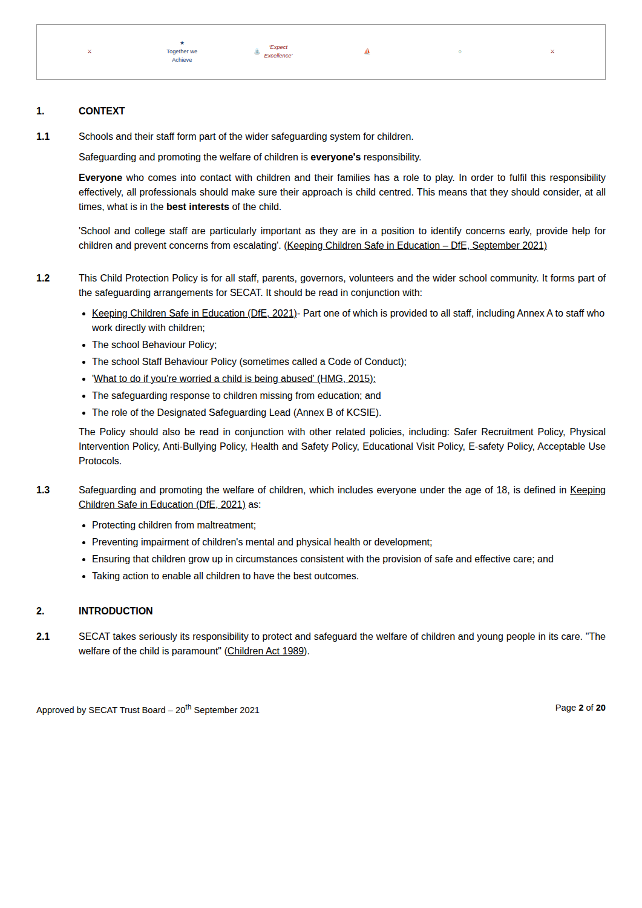⚔
★
Together we Achieve
⛲
'Expect Excellence'
⛵
○
⚔
1.
CONTEXT
1.1
Schools and their staff form part of the wider safeguarding system for children.
Safeguarding and promoting the welfare of children is everyone's responsibility.
Everyone who comes into contact with children and their families has a role to play. In order to fulfil this responsibility effectively, all professionals should make sure their approach is child centred. This means that they should consider, at all times, what is in the best interests of the child.
'School and college staff are particularly important as they are in a position to identify concerns early, provide help for children and prevent concerns from escalating'. (Keeping Children Safe in Education – DfE, September 2021)
1.2
This Child Protection Policy is for all staff, parents, governors, volunteers and the wider school community. It forms part of the safeguarding arrangements for SECAT. It should be read in conjunction with:
Keeping Children Safe in Education (DfE, 2021)- Part one of which is provided to all staff, including Annex A to staff who work directly with children;
The school Behaviour Policy;
The school Staff Behaviour Policy (sometimes called a Code of Conduct);
'What to do if you're worried a child is being abused' (HMG, 2015):
The safeguarding response to children missing from education; and
The role of the Designated Safeguarding Lead (Annex B of KCSIE).
The Policy should also be read in conjunction with other related policies, including: Safer Recruitment Policy, Physical Intervention Policy, Anti-Bullying Policy, Health and Safety Policy, Educational Visit Policy, E-safety Policy, Acceptable Use Protocols.
1.3
Safeguarding and promoting the welfare of children, which includes everyone under the age of 18, is defined in Keeping Children Safe in Education (DfE, 2021) as:
Protecting children from maltreatment;
Preventing impairment of children's mental and physical health or development;
Ensuring that children grow up in circumstances consistent with the provision of safe and effective care; and
Taking action to enable all children to have the best outcomes.
2.
INTRODUCTION
2.1
SECAT takes seriously its responsibility to protect and safeguard the welfare of children and young people in its care. "The welfare of the child is paramount" (Children Act 1989).
Approved by SECAT Trust Board – 20th September 2021
Page 2 of 20